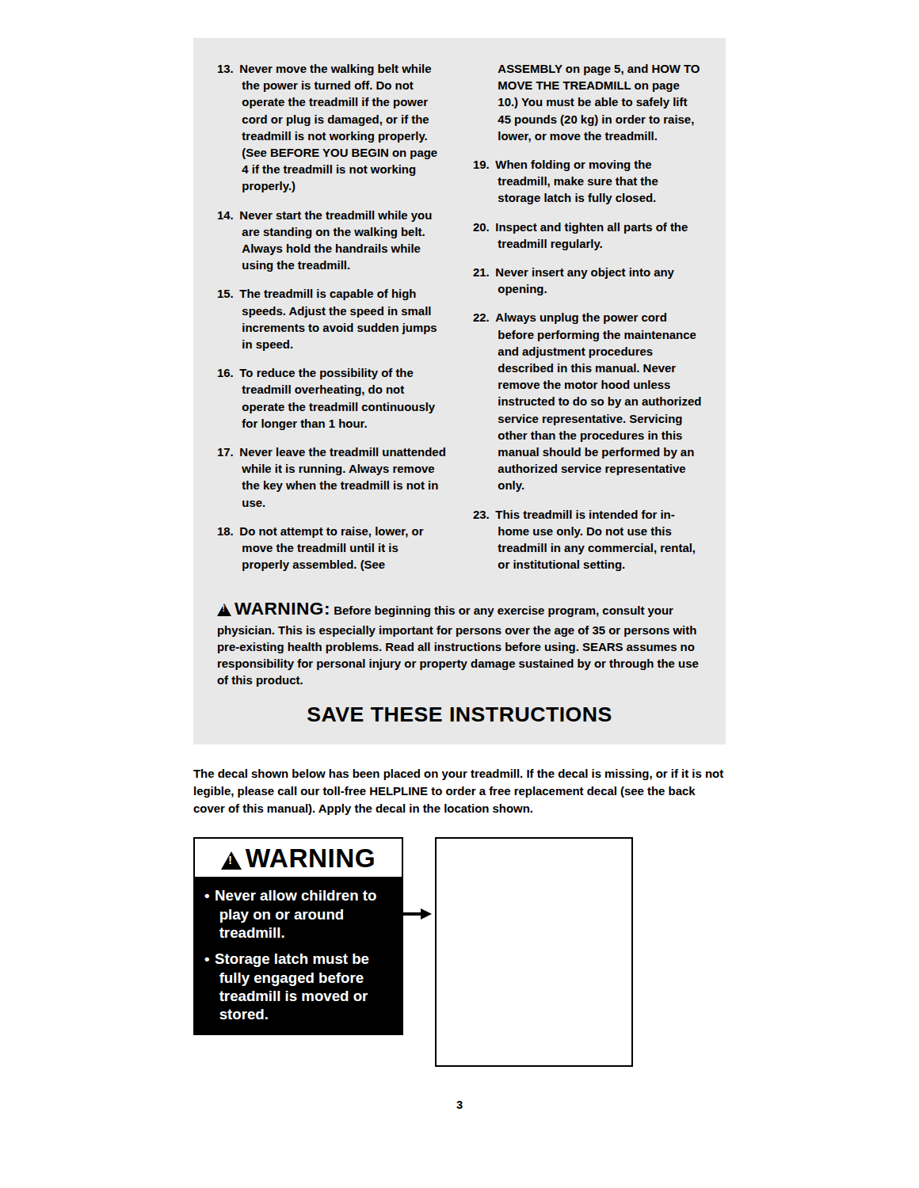13. Never move the walking belt while the power is turned off. Do not operate the treadmill if the power cord or plug is damaged, or if the treadmill is not working properly. (See BEFORE YOU BEGIN on page 4 if the treadmill is not working properly.)
14. Never start the treadmill while you are standing on the walking belt. Always hold the handrails while using the treadmill.
15. The treadmill is capable of high speeds. Adjust the speed in small increments to avoid sudden jumps in speed.
16. To reduce the possibility of the treadmill overheating, do not operate the treadmill continuously for longer than 1 hour.
17. Never leave the treadmill unattended while it is running. Always remove the key when the treadmill is not in use.
18. Do not attempt to raise, lower, or move the treadmill until it is properly assembled. (See
ASSEMBLY on page 5, and HOW TO MOVE THE TREADMILL on page 10.) You must be able to safely lift 45 pounds (20 kg) in order to raise, lower, or move the treadmill.
19. When folding or moving the treadmill, make sure that the storage latch is fully closed.
20. Inspect and tighten all parts of the treadmill regularly.
21. Never insert any object into any opening.
22. Always unplug the power cord before performing the maintenance and adjustment procedures described in this manual. Never remove the motor hood unless instructed to do so by an authorized service representative. Servicing other than the procedures in this manual should be performed by an authorized service representative only.
23. This treadmill is intended for in-home use only. Do not use this treadmill in any commercial, rental, or institutional setting.
WARNING: Before beginning this or any exercise program, consult your physician. This is especially important for persons over the age of 35 or persons with pre-existing health problems. Read all instructions before using. SEARS assumes no responsibility for personal injury or property damage sustained by or through the use of this product.
SAVE THESE INSTRUCTIONS
The decal shown below has been placed on your treadmill. If the decal is missing, or if it is not legible, please call our toll-free HELPLINE to order a free replacement decal (see the back cover of this manual). Apply the decal in the location shown.
WARNING
Never allow children to play on or around treadmill.
Storage latch must be fully engaged before treadmill is moved or stored.
3